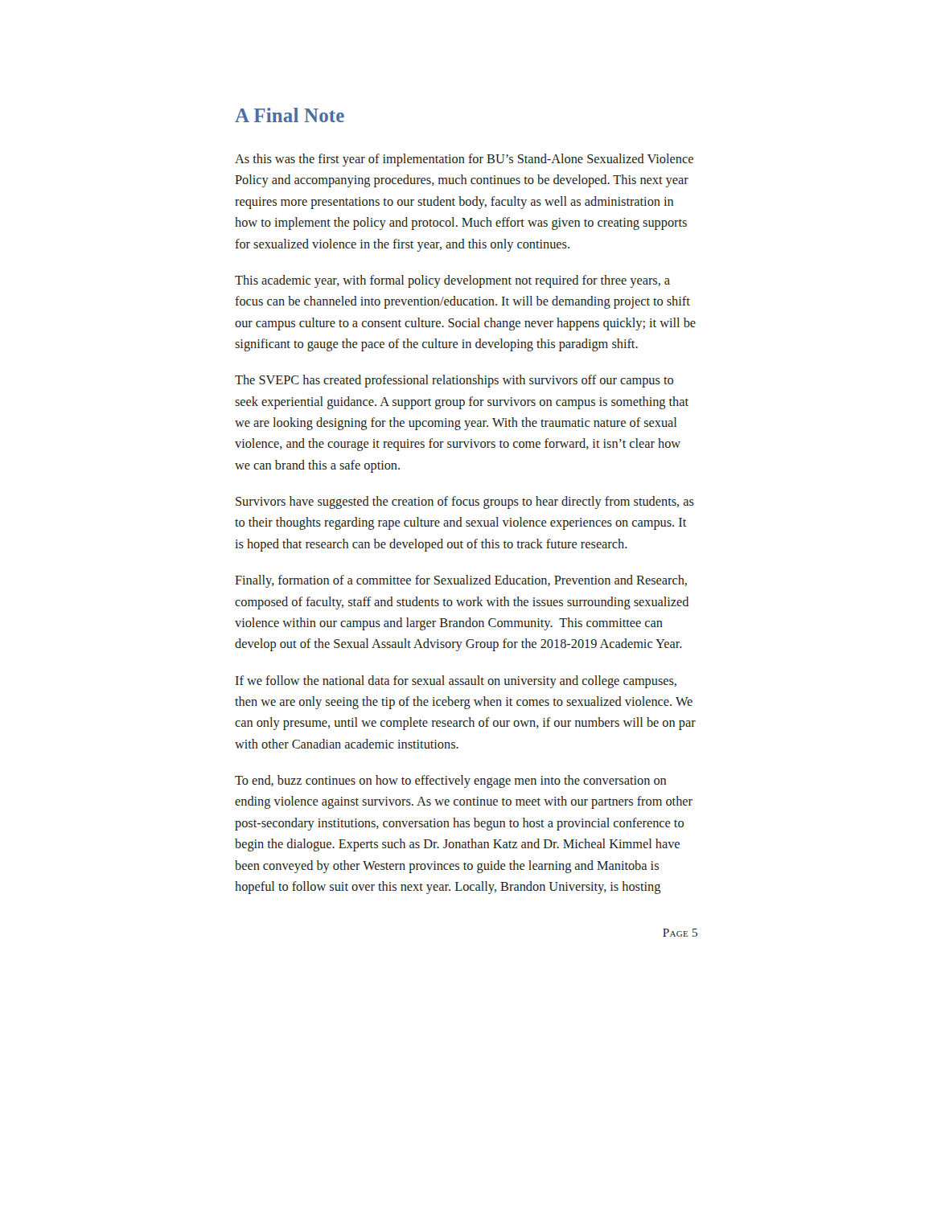A Final Note
As this was the first year of implementation for BU’s Stand-Alone Sexualized Violence Policy and accompanying procedures, much continues to be developed. This next year requires more presentations to our student body, faculty as well as administration in how to implement the policy and protocol. Much effort was given to creating supports for sexualized violence in the first year, and this only continues.
This academic year, with formal policy development not required for three years, a focus can be channeled into prevention/education. It will be demanding project to shift our campus culture to a consent culture. Social change never happens quickly; it will be significant to gauge the pace of the culture in developing this paradigm shift.
The SVEPC has created professional relationships with survivors off our campus to seek experiential guidance. A support group for survivors on campus is something that we are looking designing for the upcoming year. With the traumatic nature of sexual violence, and the courage it requires for survivors to come forward, it isn’t clear how we can brand this a safe option.
Survivors have suggested the creation of focus groups to hear directly from students, as to their thoughts regarding rape culture and sexual violence experiences on campus. It is hoped that research can be developed out of this to track future research.
Finally, formation of a committee for Sexualized Education, Prevention and Research, composed of faculty, staff and students to work with the issues surrounding sexualized violence within our campus and larger Brandon Community. This committee can develop out of the Sexual Assault Advisory Group for the 2018-2019 Academic Year.
If we follow the national data for sexual assault on university and college campuses, then we are only seeing the tip of the iceberg when it comes to sexualized violence. We can only presume, until we complete research of our own, if our numbers will be on par with other Canadian academic institutions.
To end, buzz continues on how to effectively engage men into the conversation on ending violence against survivors. As we continue to meet with our partners from other post-secondary institutions, conversation has begun to host a provincial conference to begin the dialogue. Experts such as Dr. Jonathan Katz and Dr. Micheal Kimmel have been conveyed by other Western provinces to guide the learning and Manitoba is hopeful to follow suit over this next year. Locally, Brandon University, is hosting
Page 5